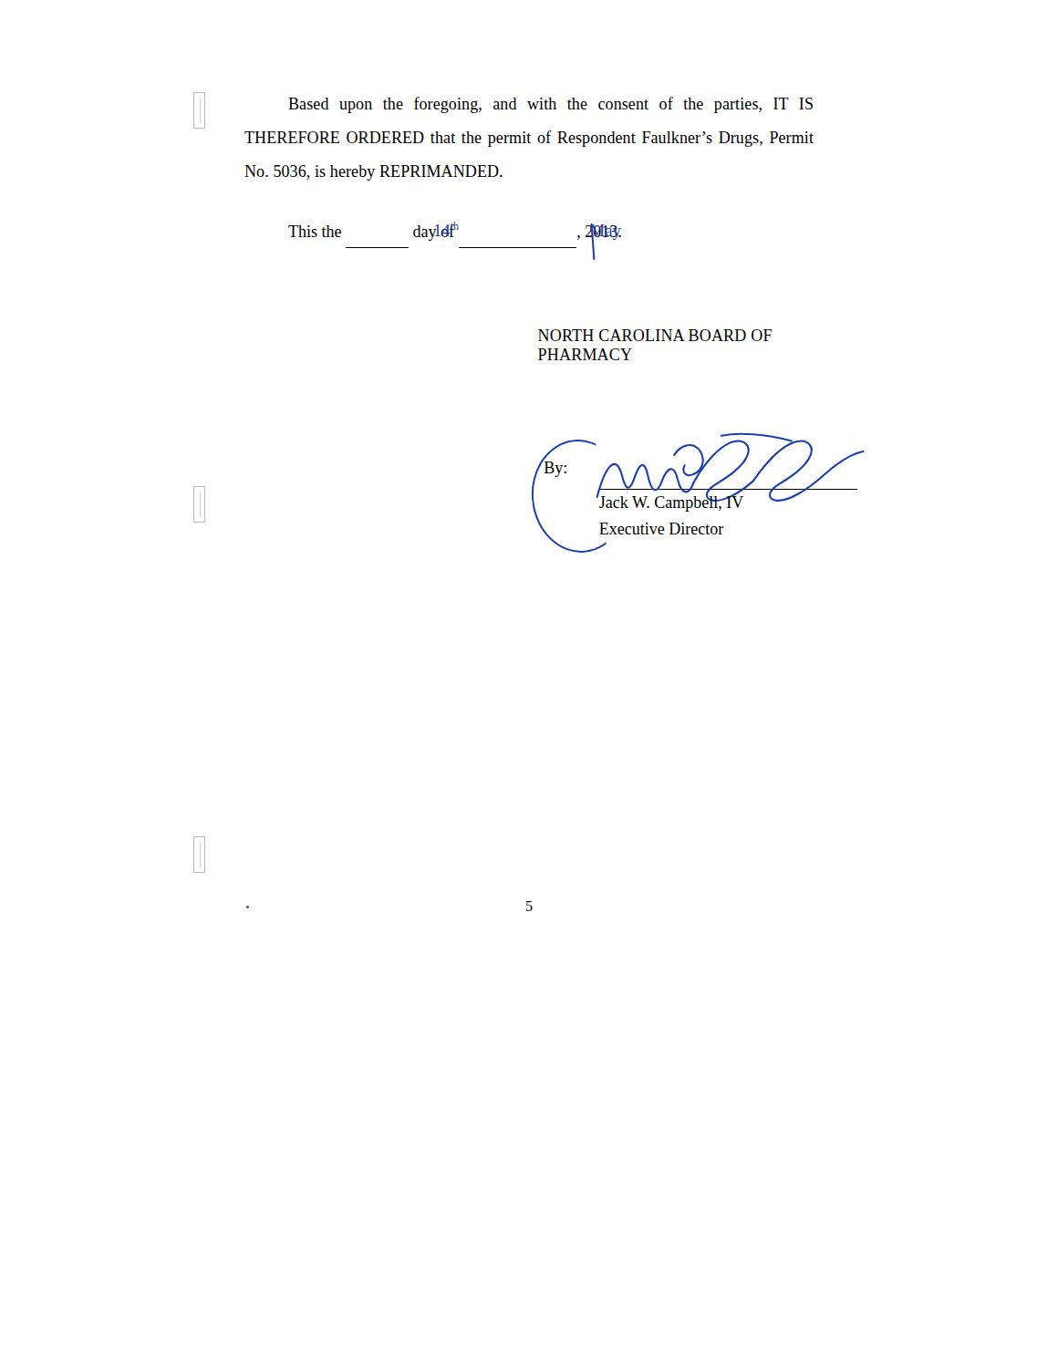Based upon the foregoing, and with the consent of the parties, IT IS THEREFORE ORDERED that the permit of Respondent Faulkner’s Drugs, Permit No. 5036, is hereby REPRIMANDED.
This the 14th day of May, 2013.
NORTH CAROLINA BOARD OF PHARMACY
By:
Jack W. Campbell, IV
Executive Director
5